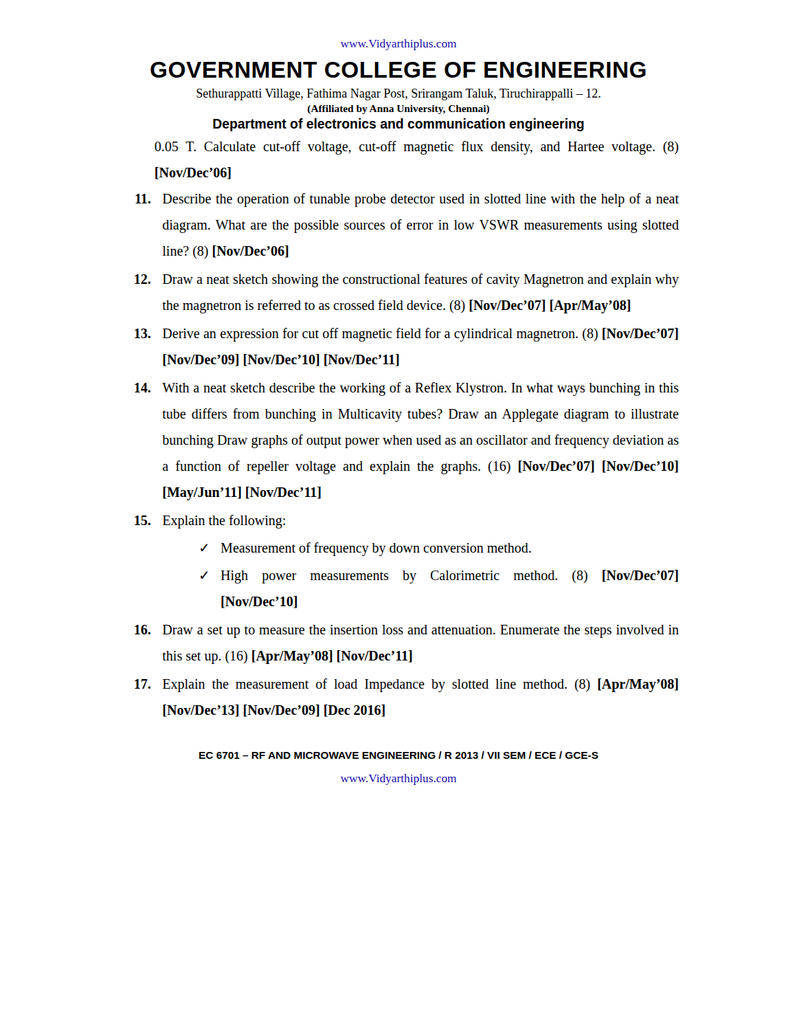www.Vidyarthiplus.com
GOVERNMENT COLLEGE OF ENGINEERING
Sethurappatti Village, Fathima Nagar Post, Srirangam Taluk, Tiruchirappalli – 12.
(Affiliated by Anna University, Chennai)
Department of electronics and communication engineering
0.05 T. Calculate cut-off voltage, cut-off magnetic flux density, and Hartee voltage. (8) [Nov/Dec’06]
Describe the operation of tunable probe detector used in slotted line with the help of a neat diagram. What are the possible sources of error in low VSWR measurements using slotted line? (8) [Nov/Dec’06]
Draw a neat sketch showing the constructional features of cavity Magnetron and explain why the magnetron is referred to as crossed field device. (8) [Nov/Dec’07] [Apr/May’08]
Derive an expression for cut off magnetic field for a cylindrical magnetron. (8) [Nov/Dec’07] [Nov/Dec’09] [Nov/Dec’10] [Nov/Dec’11]
With a neat sketch describe the working of a Reflex Klystron. In what ways bunching in this tube differs from bunching in Multicavity tubes? Draw an Applegate diagram to illustrate bunching Draw graphs of output power when used as an oscillator and frequency deviation as a function of repeller voltage and explain the graphs. (16) [Nov/Dec’07] [Nov/Dec’10] [May/Jun’11] [Nov/Dec’11]
Explain the following:
Measurement of frequency by down conversion method.
High power measurements by Calorimetric method. (8) [Nov/Dec’07] [Nov/Dec’10]
Draw a set up to measure the insertion loss and attenuation. Enumerate the steps involved in this set up. (16) [Apr/May’08] [Nov/Dec’11]
Explain the measurement of load Impedance by slotted line method. (8) [Apr/May’08] [Nov/Dec’13] [Nov/Dec’09] [Dec 2016]
EC 6701 – RF AND MICROWAVE ENGINEERING / R 2013 / VII SEM / ECE / GCE-S
www.Vidyarthiplus.com